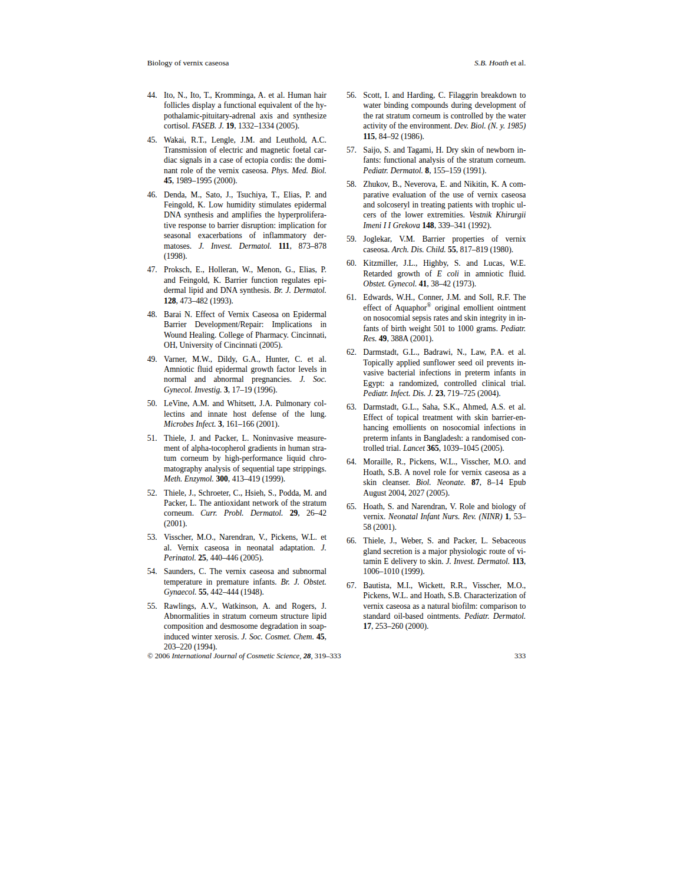Biology of vernix caseosa
S.B. Hoath et al.
44. Ito, N., Ito, T., Kromminga, A. et al. Human hair follicles display a functional equivalent of the hypothalamic-pituitary-adrenal axis and synthesize cortisol. FASEB. J. 19, 1332–1334 (2005).
45. Wakai, R.T., Lengle, J.M. and Leuthold, A.C. Transmission of electric and magnetic foetal cardiac signals in a case of ectopia cordis: the dominant role of the vernix caseosa. Phys. Med. Biol. 45, 1989–1995 (2000).
46. Denda, M., Sato, J., Tsuchiya, T., Elias, P. and Feingold, K. Low humidity stimulates epidermal DNA synthesis and amplifies the hyperproliferative response to barrier disruption: implication for seasonal exacerbations of inflammatory dermatoses. J. Invest. Dermatol. 111, 873–878 (1998).
47. Proksch, E., Holleran, W., Menon, G., Elias, P. and Feingold, K. Barrier function regulates epidermal lipid and DNA synthesis. Br. J. Dermatol. 128, 473–482 (1993).
48. Barai N. Effect of Vernix Caseosa on Epidermal Barrier Development/Repair: Implications in Wound Healing. College of Pharmacy. Cincinnati, OH, University of Cincinnati (2005).
49. Varner, M.W., Dildy, G.A., Hunter, C. et al. Amniotic fluid epidermal growth factor levels in normal and abnormal pregnancies. J. Soc. Gynecol. Investig. 3, 17–19 (1996).
50. LeVine, A.M. and Whitsett, J.A. Pulmonary collectins and innate host defense of the lung. Microbes Infect. 3, 161–166 (2001).
51. Thiele, J. and Packer, L. Noninvasive measurement of alpha-tocopherol gradients in human stratum corneum by high-performance liquid chromatography analysis of sequential tape strippings. Meth. Enzymol. 300, 413–419 (1999).
52. Thiele, J., Schroeter, C., Hsieh, S., Podda, M. and Packer, L. The antioxidant network of the stratum corneum. Curr. Probl. Dermatol. 29, 26–42 (2001).
53. Visscher, M.O., Narendran, V., Pickens, W.L. et al. Vernix caseosa in neonatal adaptation. J. Perinatol. 25, 440–446 (2005).
54. Saunders, C. The vernix caseosa and subnormal temperature in premature infants. Br. J. Obstet. Gynaecol. 55, 442–444 (1948).
55. Rawlings, A.V., Watkinson, A. and Rogers, J. Abnormalities in stratum corneum structure lipid composition and desmosome degradation in soap-induced winter xerosis. J. Soc. Cosmet. Chem. 45, 203–220 (1994).
56. Scott, I. and Harding, C. Filaggrin breakdown to water binding compounds during development of the rat stratum corneum is controlled by the water activity of the environment. Dev. Biol. (N. y. 1985) 115, 84–92 (1986).
57. Saijo, S. and Tagami, H. Dry skin of newborn infants: functional analysis of the stratum corneum. Pediatr. Dermatol. 8, 155–159 (1991).
58. Zhukov, B., Neverova, E. and Nikitin, K. A comparative evaluation of the use of vernix caseosa and solcoseryl in treating patients with trophic ulcers of the lower extremities. Vestnik Khirurgii Imeni I I Grekova 148, 339–341 (1992).
59. Joglekar, V.M. Barrier properties of vernix caseosa. Arch. Dis. Child. 55, 817–819 (1980).
60. Kitzmiller, J.L., Highby, S. and Lucas, W.E. Retarded growth of E coli in amniotic fluid. Obstet. Gynecol. 41, 38–42 (1973).
61. Edwards, W.H., Conner, J.M. and Soll, R.F. The effect of Aquaphor® original emollient ointment on nosocomial sepsis rates and skin integrity in infants of birth weight 501 to 1000 grams. Pediatr. Res. 49, 388A (2001).
62. Darmstadt, G.L., Badrawi, N., Law, P.A. et al. Topically applied sunflower seed oil prevents invasive bacterial infections in preterm infants in Egypt: a randomized, controlled clinical trial. Pediatr. Infect. Dis. J. 23, 719–725 (2004).
63. Darmstadt, G.L., Saha, S.K., Ahmed, A.S. et al. Effect of topical treatment with skin barrier-enhancing emollients on nosocomial infections in preterm infants in Bangladesh: a randomised controlled trial. Lancet 365, 1039–1045 (2005).
64. Moraille, R., Pickens, W.L., Visscher, M.O. and Hoath, S.B. A novel role for vernix caseosa as a skin cleanser. Biol. Neonate. 87, 8–14 Epub August 2004, 2027 (2005).
65. Hoath, S. and Narendran, V. Role and biology of vernix. Neonatal Infant Nurs. Rev. (NINR) 1, 53–58 (2001).
66. Thiele, J., Weber, S. and Packer, L. Sebaceous gland secretion is a major physiologic route of vitamin E delivery to skin. J. Invest. Dermatol. 113, 1006–1010 (1999).
67. Bautista, M.I., Wickett, R.R., Visscher, M.O., Pickens, W.L. and Hoath, S.B. Characterization of vernix caseosa as a natural biofilm: comparison to standard oil-based ointments. Pediatr. Dermatol. 17, 253–260 (2000).
© 2006 International Journal of Cosmetic Science, 28, 319–333
333